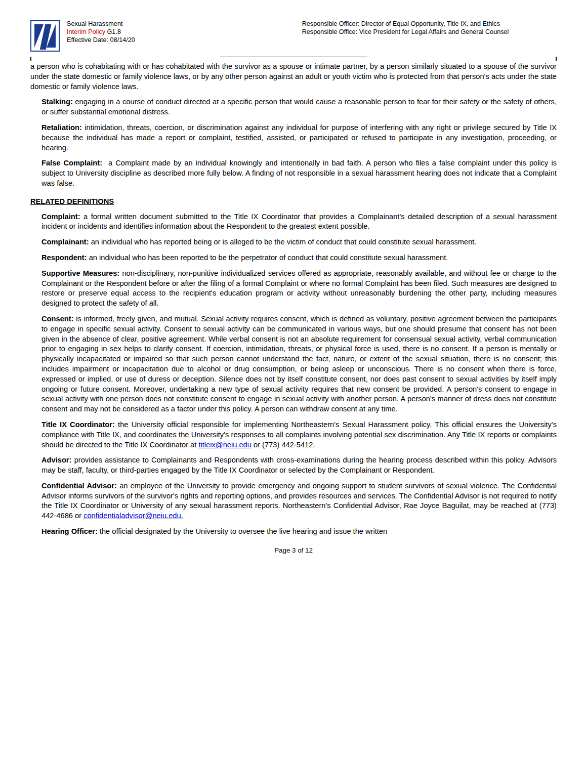Sexual Harassment
Interim Policy G1.8
Effective Date: 08/14/20
Responsible Officer: Director of Equal Opportunity, Title IX, and Ethics
Responsible Office: Vice President for Legal Affairs and General Counsel
a person who is cohabitating with or has cohabitated with the survivor as a spouse or intimate partner, by a person similarly situated to a spouse of the survivor under the state domestic or family violence laws, or by any other person against an adult or youth victim who is protected from that person's acts under the state domestic or family violence laws.
Stalking: engaging in a course of conduct directed at a specific person that would cause a reasonable person to fear for their safety or the safety of others, or suffer substantial emotional distress.
Retaliation: intimidation, threats, coercion, or discrimination against any individual for purpose of interfering with any right or privilege secured by Title IX because the individual has made a report or complaint, testified, assisted, or participated or refused to participate in any investigation, proceeding, or hearing.
False Complaint: a Complaint made by an individual knowingly and intentionally in bad faith. A person who files a false complaint under this policy is subject to University discipline as described more fully below. A finding of not responsible in a sexual harassment hearing does not indicate that a Complaint was false.
RELATED DEFINITIONS
Complaint: a formal written document submitted to the Title IX Coordinator that provides a Complainant's detailed description of a sexual harassment incident or incidents and identifies information about the Respondent to the greatest extent possible.
Complainant: an individual who has reported being or is alleged to be the victim of conduct that could constitute sexual harassment.
Respondent: an individual who has been reported to be the perpetrator of conduct that could constitute sexual harassment.
Supportive Measures: non-disciplinary, non-punitive individualized services offered as appropriate, reasonably available, and without fee or charge to the Complainant or the Respondent before or after the filing of a formal Complaint or where no formal Complaint has been filed. Such measures are designed to restore or preserve equal access to the recipient's education program or activity without unreasonably burdening the other party, including measures designed to protect the safety of all.
Consent: is informed, freely given, and mutual. Sexual activity requires consent, which is defined as voluntary, positive agreement between the participants to engage in specific sexual activity. Consent to sexual activity can be communicated in various ways, but one should presume that consent has not been given in the absence of clear, positive agreement. While verbal consent is not an absolute requirement for consensual sexual activity, verbal communication prior to engaging in sex helps to clarify consent. If coercion, intimidation, threats, or physical force is used, there is no consent. If a person is mentally or physically incapacitated or impaired so that such person cannot understand the fact, nature, or extent of the sexual situation, there is no consent; this includes impairment or incapacitation due to alcohol or drug consumption, or being asleep or unconscious. There is no consent when there is force, expressed or implied, or use of duress or deception. Silence does not by itself constitute consent, nor does past consent to sexual activities by itself imply ongoing or future consent. Moreover, undertaking a new type of sexual activity requires that new consent be provided. A person's consent to engage in sexual activity with one person does not constitute consent to engage in sexual activity with another person. A person's manner of dress does not constitute consent and may not be considered as a factor under this policy. A person can withdraw consent at any time.
Title IX Coordinator: the University official responsible for implementing Northeastern's Sexual Harassment policy. This official ensures the University's compliance with Title IX, and coordinates the University's responses to all complaints involving potential sex discrimination. Any Title IX reports or complaints should be directed to the Title IX Coordinator at titleix@neiu.edu or (773) 442-5412.
Advisor: provides assistance to Complainants and Respondents with cross-examinations during the hearing process described within this policy. Advisors may be staff, faculty, or third-parties engaged by the Title IX Coordinator or selected by the Complainant or Respondent.
Confidential Advisor: an employee of the University to provide emergency and ongoing support to student survivors of sexual violence. The Confidential Advisor informs survivors of the survivor's rights and reporting options, and provides resources and services. The Confidential Advisor is not required to notify the Title IX Coordinator or University of any sexual harassment reports. Northeastern's Confidential Advisor, Rae Joyce Baguilat, may be reached at (773) 442-4686 or confidentialadvisor@neiu.edu.
Hearing Officer: the official designated by the University to oversee the live hearing and issue the written
Page 3 of 12